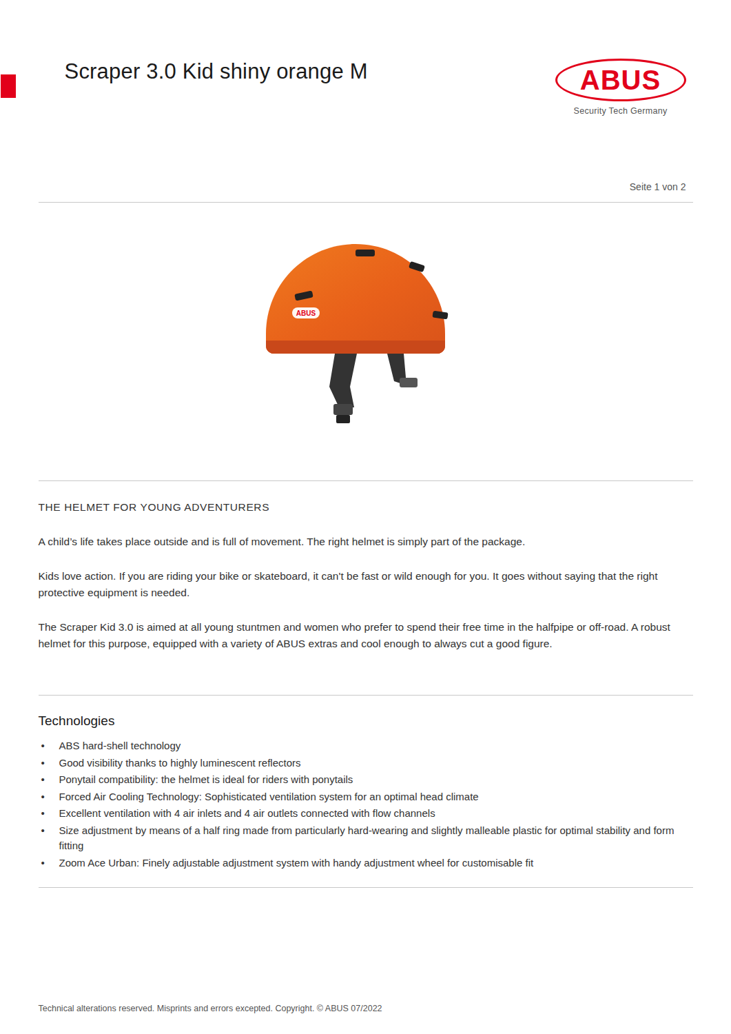Scraper 3.0 Kid shiny orange M
ABUS
Security Tech Germany
Seite 1 von 2
THE HELMET FOR YOUNG ADVENTURERS
A child’s life takes place outside and is full of movement. The right helmet is simply part of the package.
Kids love action. If you are riding your bike or skateboard, it can't be fast or wild enough for you. It goes without saying that the right protective equipment is needed.
The Scraper Kid 3.0 is aimed at all young stuntmen and women who prefer to spend their free time in the halfpipe or off-road. A robust helmet for this purpose, equipped with a variety of ABUS extras and cool enough to always cut a good figure.
Technologies
ABS hard-shell technology
Good visibility thanks to highly luminescent reflectors
Ponytail compatibility: the helmet is ideal for riders with ponytails
Forced Air Cooling Technology: Sophisticated ventilation system for an optimal head climate
Excellent ventilation with 4 air inlets and 4 air outlets connected with flow channels
Size adjustment by means of a half ring made from particularly hard-wearing and slightly malleable plastic for optimal stability and form fitting
Zoom Ace Urban: Finely adjustable adjustment system with handy adjustment wheel for customisable fit
Technical alterations reserved. Misprints and errors excepted. Copyright. © ABUS 07/2022